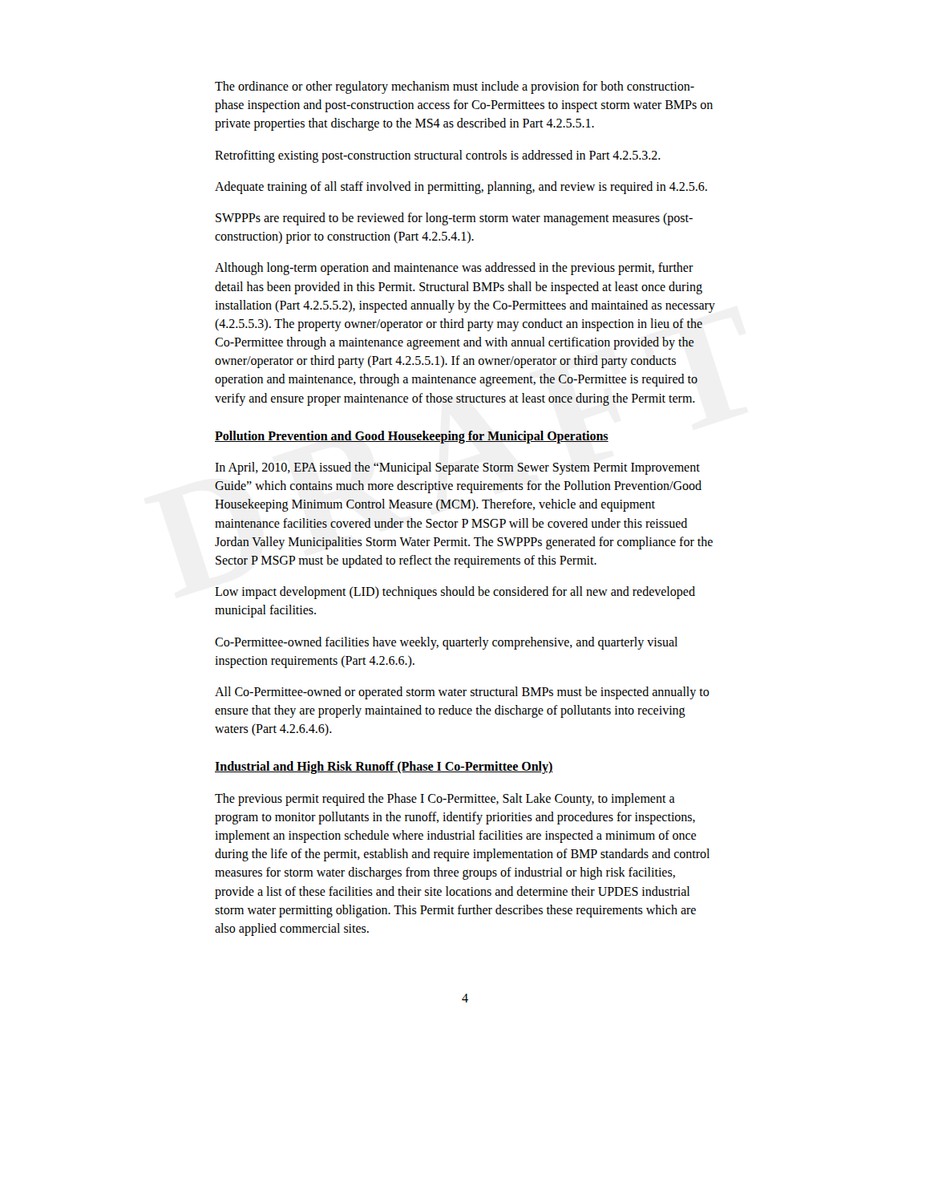DRAFT
The ordinance or other regulatory mechanism must include a provision for both construction-phase inspection and post-construction access for Co-Permittees to inspect storm water BMPs on private properties that discharge to the MS4 as described in Part 4.2.5.5.1.
Retrofitting existing post-construction structural controls is addressed in Part 4.2.5.3.2.
Adequate training of all staff involved in permitting, planning, and review is required in 4.2.5.6.
SWPPPs are required to be reviewed for long-term storm water management measures (post-construction) prior to construction (Part 4.2.5.4.1).
Although long-term operation and maintenance was addressed in the previous permit, further detail has been provided in this Permit. Structural BMPs shall be inspected at least once during installation (Part 4.2.5.5.2), inspected annually by the Co-Permittees and maintained as necessary (4.2.5.5.3). The property owner/operator or third party may conduct an inspection in lieu of the Co-Permittee through a maintenance agreement and with annual certification provided by the owner/operator or third party (Part 4.2.5.5.1). If an owner/operator or third party conducts operation and maintenance, through a maintenance agreement, the Co-Permittee is required to verify and ensure proper maintenance of those structures at least once during the Permit term.
Pollution Prevention and Good Housekeeping for Municipal Operations
In April, 2010, EPA issued the “Municipal Separate Storm Sewer System Permit Improvement Guide” which contains much more descriptive requirements for the Pollution Prevention/Good Housekeeping Minimum Control Measure (MCM). Therefore, vehicle and equipment maintenance facilities covered under the Sector P MSGP will be covered under this reissued Jordan Valley Municipalities Storm Water Permit. The SWPPPs generated for compliance for the Sector P MSGP must be updated to reflect the requirements of this Permit.
Low impact development (LID) techniques should be considered for all new and redeveloped municipal facilities.
Co-Permittee-owned facilities have weekly, quarterly comprehensive, and quarterly visual inspection requirements (Part 4.2.6.6.).
All Co-Permittee-owned or operated storm water structural BMPs must be inspected annually to ensure that they are properly maintained to reduce the discharge of pollutants into receiving waters (Part 4.2.6.4.6).
Industrial and High Risk Runoff (Phase I Co-Permittee Only)
The previous permit required the Phase I Co-Permittee, Salt Lake County, to implement a program to monitor pollutants in the runoff, identify priorities and procedures for inspections, implement an inspection schedule where industrial facilities are inspected a minimum of once during the life of the permit, establish and require implementation of BMP standards and control measures for storm water discharges from three groups of industrial or high risk facilities, provide a list of these facilities and their site locations and determine their UPDES industrial storm water permitting obligation. This Permit further describes these requirements which are also applied commercial sites.
4